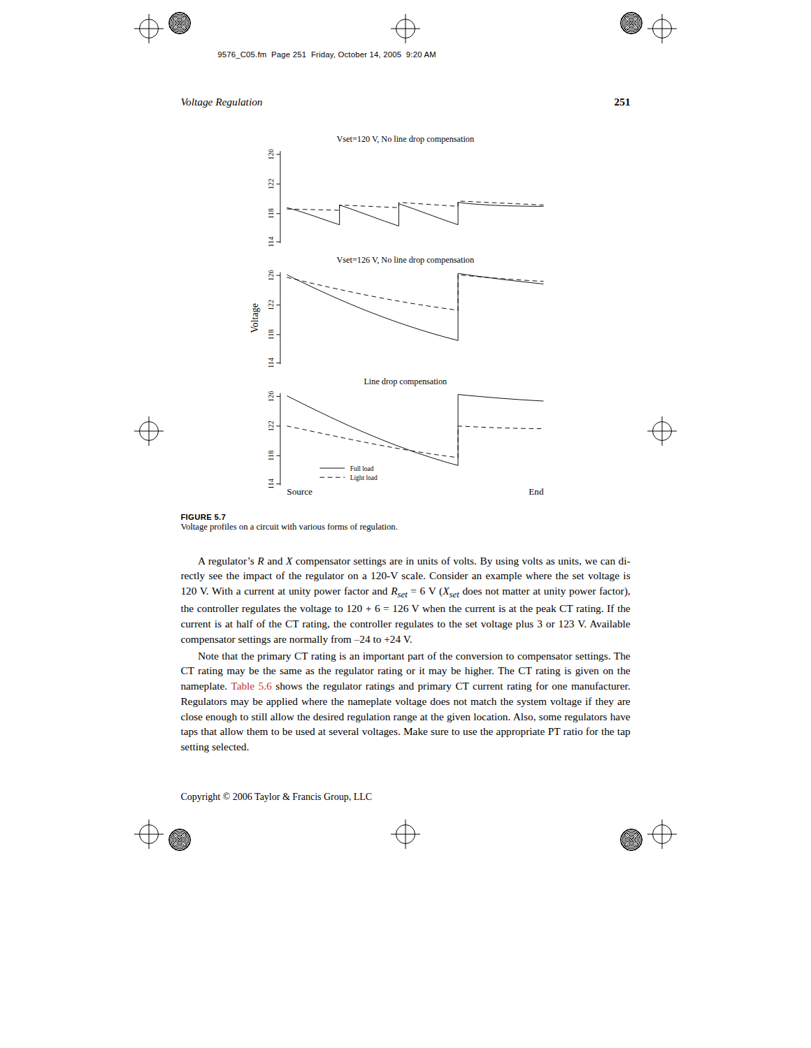9576_C05.fm Page 251 Friday, October 14, 2005 9:20 AM
Voltage Regulation 251
Vset=120 V, No line drop compensation 126 122 118 114 Vset=126 V, No line drop compensation 126 122 118 114 Voltage Line drop compensation 126 122 118 114 Full load Light load Source End
FIGURE 5.7 Voltage profiles on a circuit with various forms of regulation.
A regulator’s R and X compensator settings are in units of volts. By using volts as units, we can directly see the impact of the regulator on a 120-V scale. Consider an example where the set voltage is 120 V. With a current at unity power factor and Rset = 6 V (Xset does not matter at unity power factor), the controller regulates the voltage to 120 + 6 = 126 V when the current is at the peak CT rating. If the current is at half of the CT rating, the controller regulates to the set voltage plus 3 or 123 V. Available compensator settings are normally from –24 to +24 V.
Note that the primary CT rating is an important part of the conversion to compensator settings. The CT rating may be the same as the regulator rating or it may be higher. The CT rating is given on the nameplate. Table 5.6 shows the regulator ratings and primary CT current rating for one manufacturer. Regulators may be applied where the nameplate voltage does not match the system voltage if they are close enough to still allow the desired regulation range at the given location. Also, some regulators have taps that allow them to be used at several voltages. Make sure to use the appropriate PT ratio for the tap setting selected.
Copyright © 2006 Taylor & Francis Group, LLC